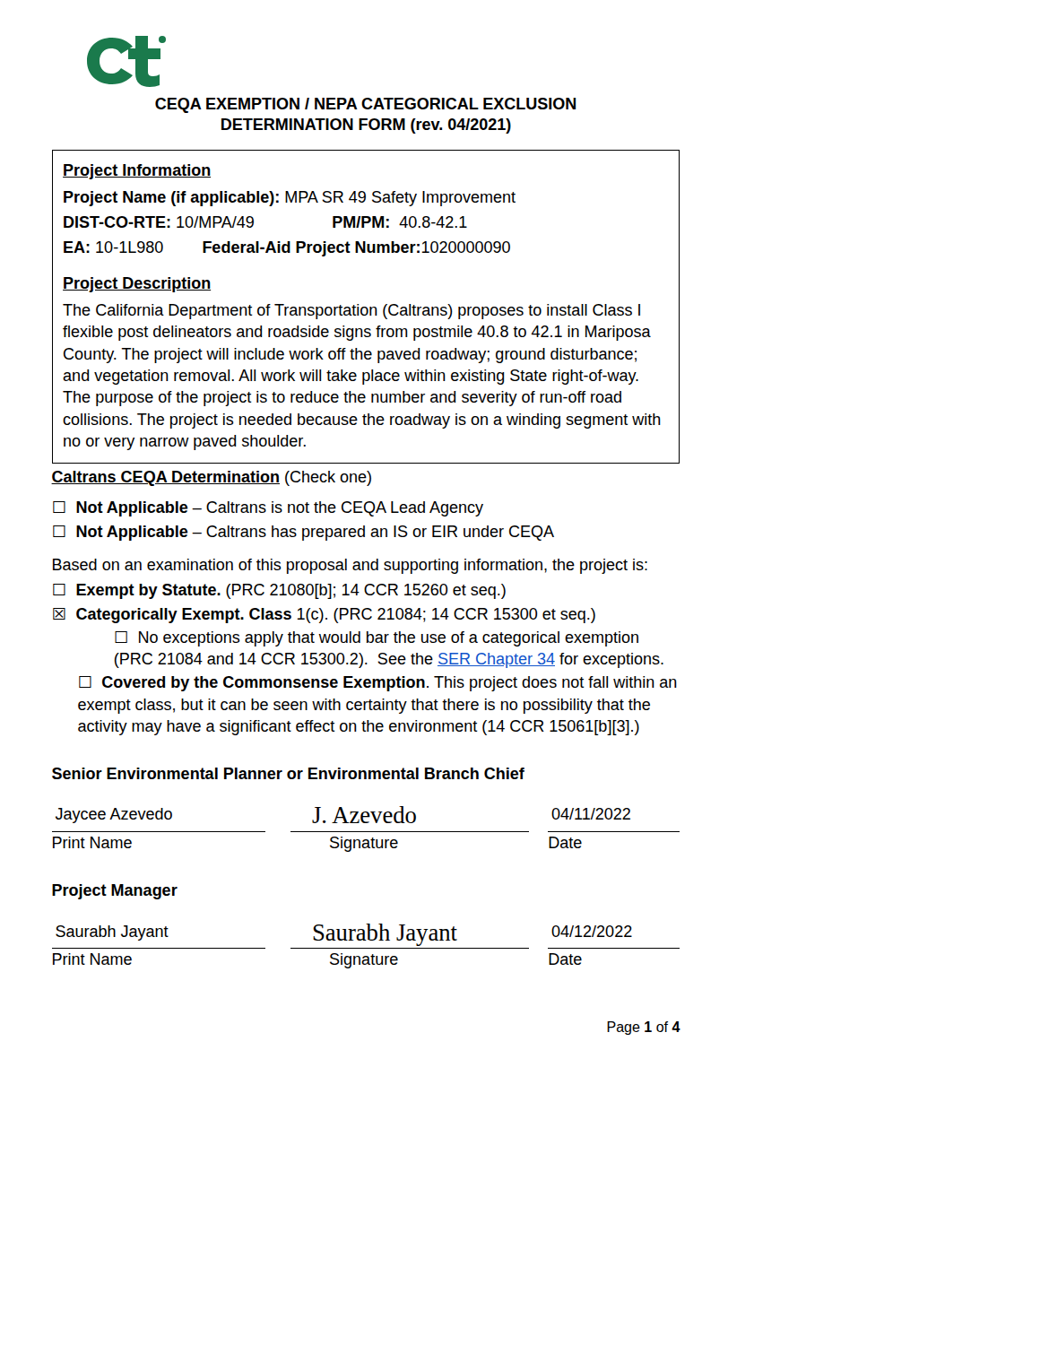CEQA EXEMPTION / NEPA CATEGORICAL EXCLUSION
DETERMINATION FORM (rev. 04/2021)
Project Information
Project Name (if applicable): MPA SR 49 Safety Improvement
DIST-CO-RTE: 10/MPA/49 PM/PM: 40.8-42.1
EA: 10-1L980 Federal-Aid Project Number: 1020000090
Project Description
The California Department of Transportation (Caltrans) proposes to install Class I flexible post delineators and roadside signs from postmile 40.8 to 42.1 in Mariposa County. The project will include work off the paved roadway; ground disturbance; and vegetation removal. All work will take place within existing State right-of-way. The purpose of the project is to reduce the number and severity of run-off road collisions. The project is needed because the roadway is on a winding segment with no or very narrow paved shoulder.
Caltrans CEQA Determination (Check one)
☐ Not Applicable – Caltrans is not the CEQA Lead Agency
☐ Not Applicable – Caltrans has prepared an IS or EIR under CEQA
Based on an examination of this proposal and supporting information, the project is:
☐ Exempt by Statute. (PRC 21080[b]; 14 CCR 15260 et seq.)
☒ Categorically Exempt. Class 1(c). (PRC 21084; 14 CCR 15300 et seq.)
☐ No exceptions apply that would bar the use of a categorical exemption (PRC 21084 and 14 CCR 15300.2). See the SER Chapter 34 for exceptions.
☐ Covered by the Commonsense Exemption. This project does not fall within an exempt class, but it can be seen with certainty that there is no possibility that the activity may have a significant effect on the environment (14 CCR 15061[b][3].)
Senior Environmental Planner or Environmental Branch Chief
| Jaycee Azevedo | | J. Azevedo | | 04/11/2022 |
| Print Name | | Signature | | Date |
Project Manager
| Saurabh Jayant | | Saurabh Jayant | | 04/12/2022 |
| Print Name | | Signature | | Date |
Page 1 of 4